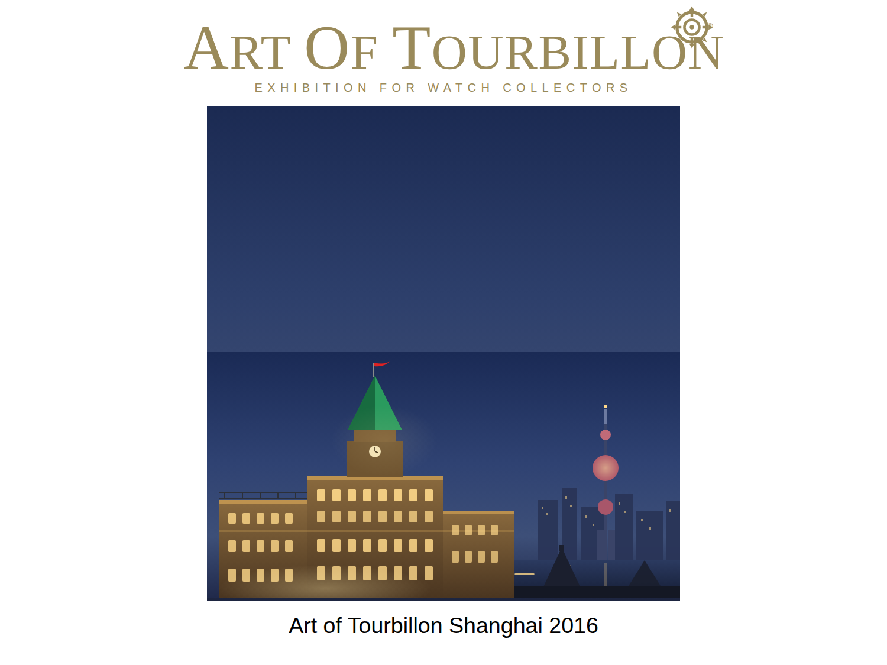ART OF TOURBILLON®
Exhibition for Watch Collectors
Art of Tourbillon Shanghai 2016